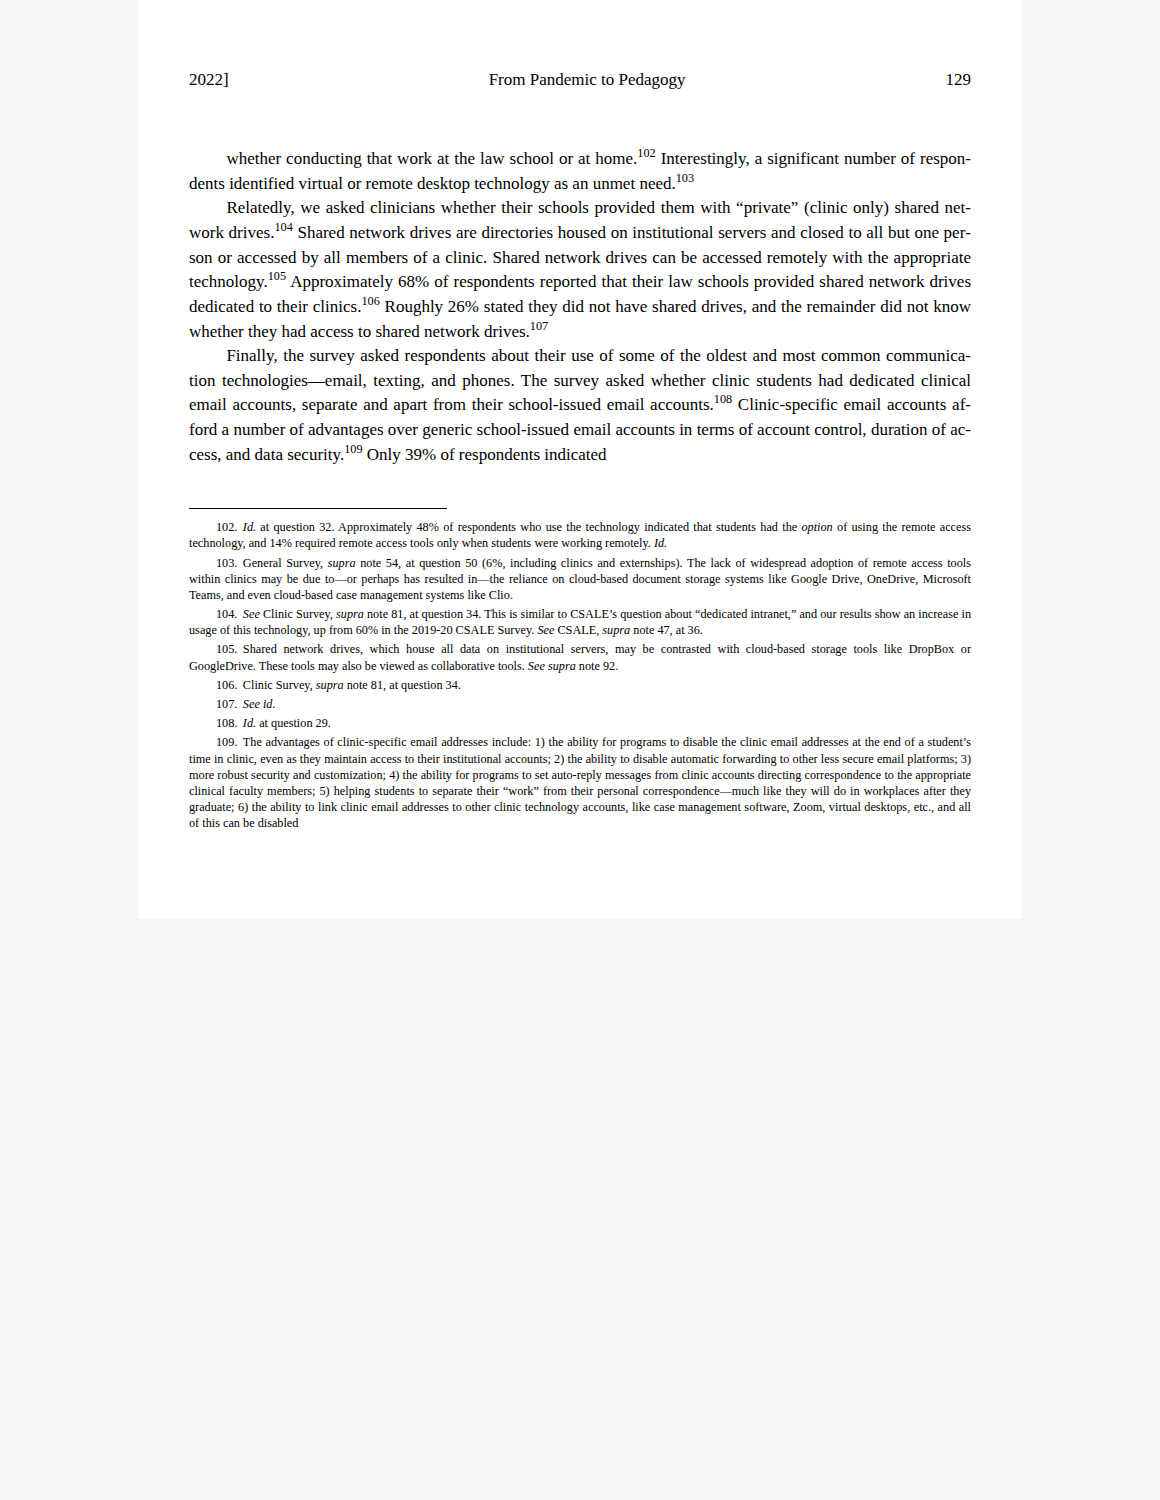2022] From Pandemic to Pedagogy 129
whether conducting that work at the law school or at home.102 Interestingly, a significant number of respondents identified virtual or remote desktop technology as an unmet need.103
Relatedly, we asked clinicians whether their schools provided them with “private” (clinic only) shared network drives.104 Shared network drives are directories housed on institutional servers and closed to all but one person or accessed by all members of a clinic. Shared network drives can be accessed remotely with the appropriate technology.105 Approximately 68% of respondents reported that their law schools provided shared network drives dedicated to their clinics.106 Roughly 26% stated they did not have shared drives, and the remainder did not know whether they had access to shared network drives.107
Finally, the survey asked respondents about their use of some of the oldest and most common communication technologies—email, texting, and phones. The survey asked whether clinic students had dedicated clinical email accounts, separate and apart from their school-issued email accounts.108 Clinic-specific email accounts afford a number of advantages over generic school-issued email accounts in terms of account control, duration of access, and data security.109 Only 39% of respondents indicated
102. Id. at question 32. Approximately 48% of respondents who use the technology indicated that students had the option of using the remote access technology, and 14% required remote access tools only when students were working remotely. Id.
103. General Survey, supra note 54, at question 50 (6%, including clinics and externships). The lack of widespread adoption of remote access tools within clinics may be due to—or perhaps has resulted in—the reliance on cloud-based document storage systems like Google Drive, OneDrive, Microsoft Teams, and even cloud-based case management systems like Clio.
104. See Clinic Survey, supra note 81, at question 34. This is similar to CSALE’s question about “dedicated intranet,” and our results show an increase in usage of this technology, up from 60% in the 2019-20 CSALE Survey. See CSALE, supra note 47, at 36.
105. Shared network drives, which house all data on institutional servers, may be contrasted with cloud-based storage tools like DropBox or GoogleDrive. These tools may also be viewed as collaborative tools. See supra note 92.
106. Clinic Survey, supra note 81, at question 34.
107. See id.
108. Id. at question 29.
109. The advantages of clinic-specific email addresses include: 1) the ability for programs to disable the clinic email addresses at the end of a student’s time in clinic, even as they maintain access to their institutional accounts; 2) the ability to disable automatic forwarding to other less secure email platforms; 3) more robust security and customization; 4) the ability for programs to set auto-reply messages from clinic accounts directing correspondence to the appropriate clinical faculty members; 5) helping students to separate their “work” from their personal correspondence—much like they will do in workplaces after they graduate; 6) the ability to link clinic email addresses to other clinic technology accounts, like case management software, Zoom, virtual desktops, etc., and all of this can be disabled